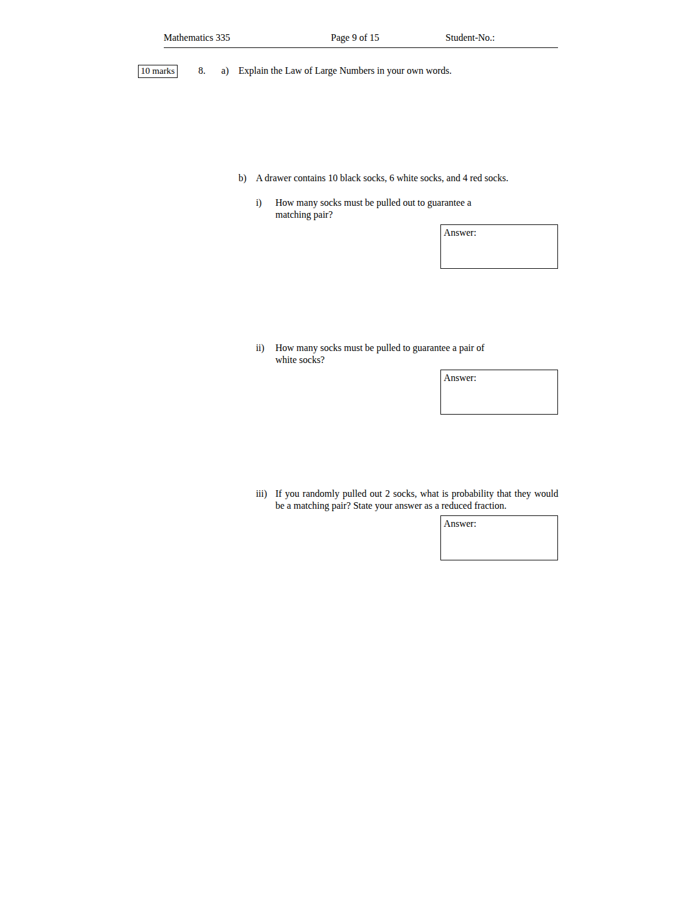Mathematics 335
Page 9 of 15
Student-No.:
10 marks
8.
a)
Explain the Law of Large Numbers in your own words.
b)
A drawer contains 10 black socks, 6 white socks, and 4 red socks.
i)
How many socks must be pulled out to guarantee a matching pair?
Answer:
ii)
How many socks must be pulled to guarantee a pair of white socks?
Answer:
iii)
If you randomly pulled out 2 socks, what is probability that they would be a matching pair? State your answer as a reduced fraction.
Answer: